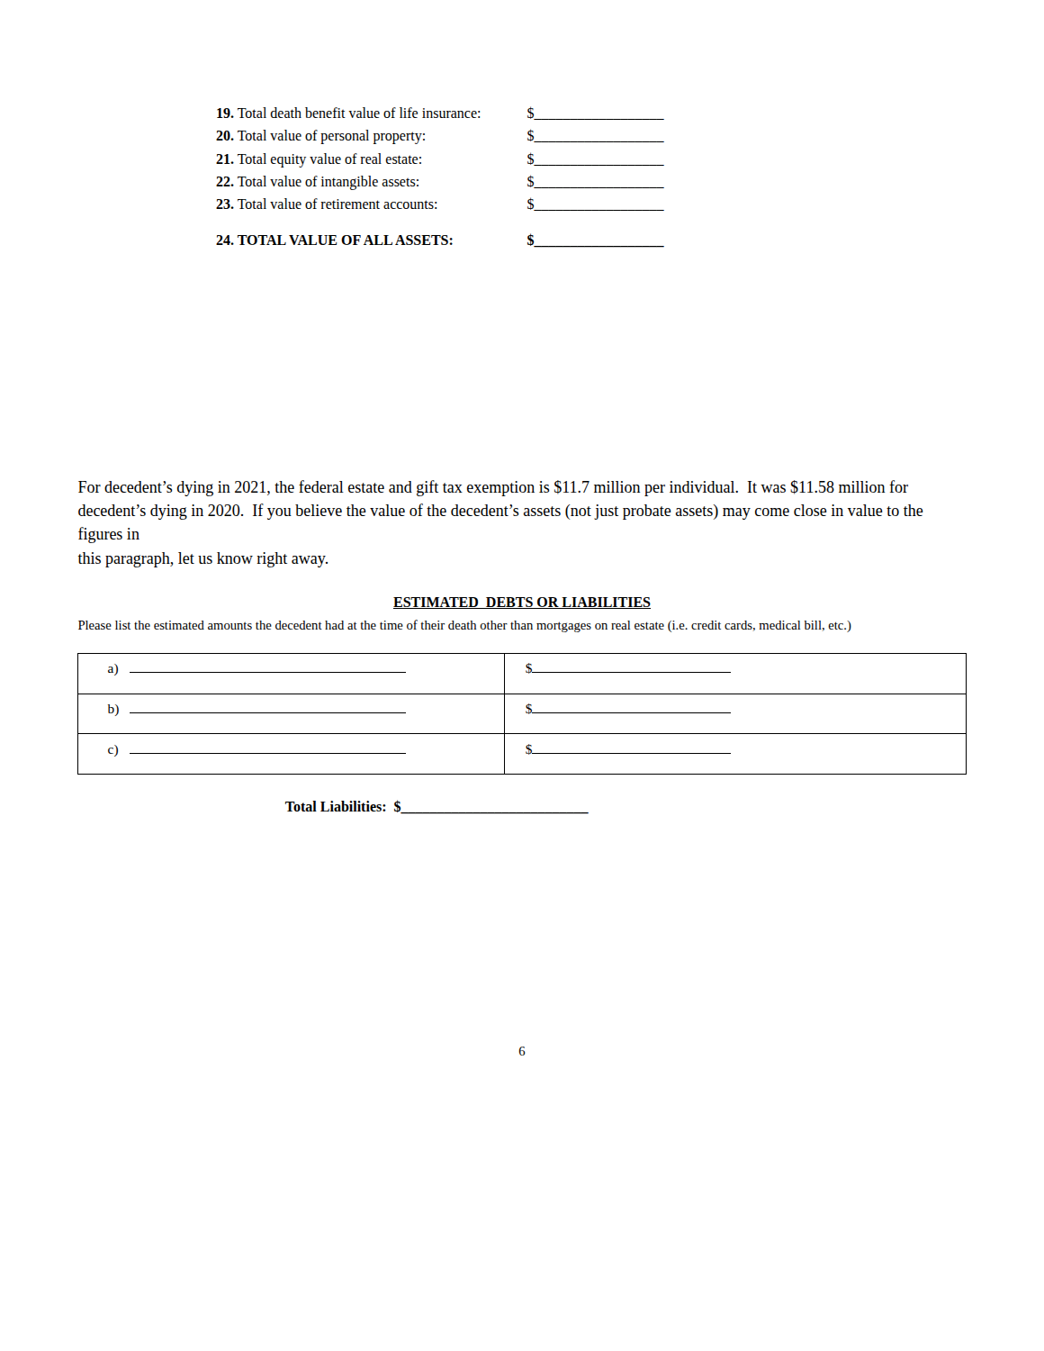19. Total death benefit value of life insurance: $__________________
20. Total value of personal property: $__________________
21. Total equity value of real estate: $__________________
22. Total value of intangible assets: $__________________
23. Total value of retirement accounts: $__________________
24. TOTAL VALUE OF ALL ASSETS: $__________________
For decedent’s dying in 2021, the federal estate and gift tax exemption is $11.7 million per individual. It was $11.58 million for decedent’s dying in 2020. If you believe the value of the decedent’s assets (not just probate assets) may come close in value to the figures in
this paragraph, let us know right away.
ESTIMATED DEBTS OR LIABILITIES
Please list the estimated amounts the decedent had at the time of their death other than mortgages on real estate (i.e. credit cards, medical bill, etc.)
| a) | $ |
| b) | $ |
| c) | $ |
Total Liabilities: $__________________________
6